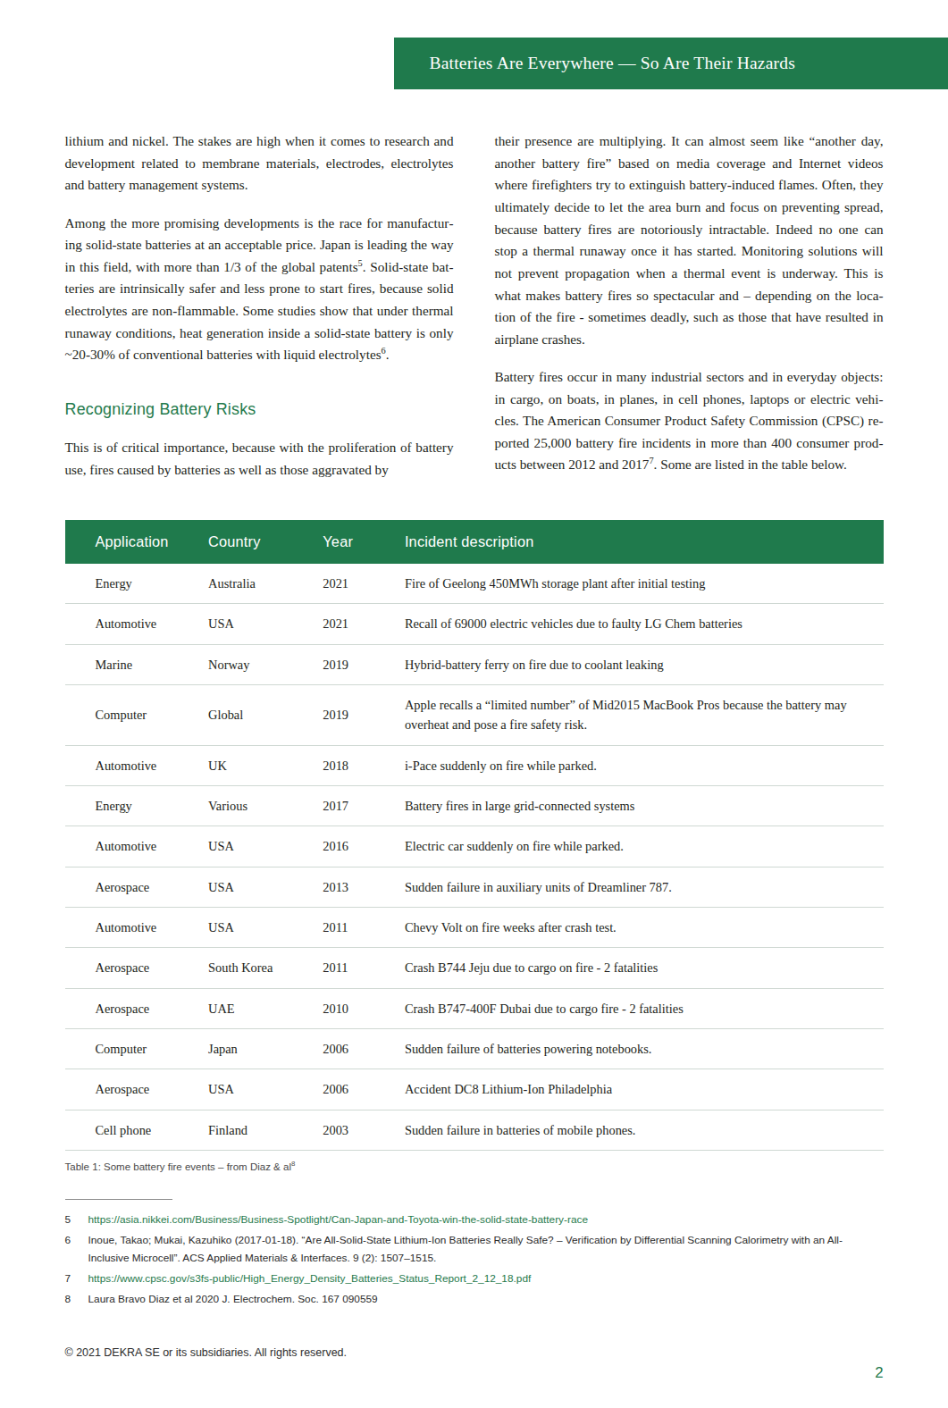Batteries Are Everywhere — So Are Their Hazards
lithium and nickel. The stakes are high when it comes to research and development related to membrane materials, electrodes, electrolytes and battery management systems.
Among the more promising developments is the race for manufacturing solid-state batteries at an acceptable price. Japan is leading the way in this field, with more than 1/3 of the global patents5. Solid-state batteries are intrinsically safer and less prone to start fires, because solid electrolytes are non-flammable. Some studies show that under thermal runaway conditions, heat generation inside a solid-state battery is only ~20-30% of conventional batteries with liquid electrolytes6.
Recognizing Battery Risks
This is of critical importance, because with the proliferation of battery use, fires caused by batteries as well as those aggravated by
their presence are multiplying. It can almost seem like “another day, another battery fire” based on media coverage and Internet videos where firefighters try to extinguish battery-induced flames. Often, they ultimately decide to let the area burn and focus on preventing spread, because battery fires are notoriously intractable. Indeed no one can stop a thermal runaway once it has started. Monitoring solutions will not prevent propagation when a thermal event is underway. This is what makes battery fires so spectacular and – depending on the location of the fire - sometimes deadly, such as those that have resulted in airplane crashes.
Battery fires occur in many industrial sectors and in everyday objects: in cargo, on boats, in planes, in cell phones, laptops or electric vehicles. The American Consumer Product Safety Commission (CPSC) reported 25,000 battery fire incidents in more than 400 consumer products between 2012 and 20177. Some are listed in the table below.
| Application | Country | Year | Incident description |
| --- | --- | --- | --- |
| Energy | Australia | 2021 | Fire of Geelong 450MWh storage plant after initial testing |
| Automotive | USA | 2021 | Recall of 69000 electric vehicles due to faulty LG Chem batteries |
| Marine | Norway | 2019 | Hybrid-battery ferry on fire due to coolant leaking |
| Computer | Global | 2019 | Apple recalls a “limited number” of Mid2015 MacBook Pros because the battery may overheat and pose a fire safety risk. |
| Automotive | UK | 2018 | i-Pace suddenly on fire while parked. |
| Energy | Various | 2017 | Battery fires in large grid-connected systems |
| Automotive | USA | 2016 | Electric car suddenly on fire while parked. |
| Aerospace | USA | 2013 | Sudden failure in auxiliary units of Dreamliner 787. |
| Automotive | USA | 2011 | Chevy Volt on fire weeks after crash test. |
| Aerospace | South Korea | 2011 | Crash B744 Jeju due to cargo on fire - 2 fatalities |
| Aerospace | UAE | 2010 | Crash B747-400F Dubai due to cargo fire - 2 fatalities |
| Computer | Japan | 2006 | Sudden failure of batteries powering notebooks. |
| Aerospace | USA | 2006 | Accident DC8 Lithium-Ion Philadelphia |
| Cell phone | Finland | 2003 | Sudden failure in batteries of mobile phones. |
Table 1: Some battery fire events – from Diaz & al8
5 https://asia.nikkei.com/Business/Business-Spotlight/Can-Japan-and-Toyota-win-the-solid-state-battery-race
6 Inoue, Takao; Mukai, Kazuhiko (2017-01-18). “Are All-Solid-State Lithium-Ion Batteries Really Safe? – Verification by Differential Scanning Calorimetry with an All-Inclusive Microcell”. ACS Applied Materials & Interfaces. 9 (2): 1507–1515.
7 https://www.cpsc.gov/s3fs-public/High_Energy_Density_Batteries_Status_Report_2_12_18.pdf
8 Laura Bravo Diaz et al 2020 J. Electrochem. Soc. 167 090559
© 2021 DEKRA SE or its subsidiaries. All rights reserved.
2